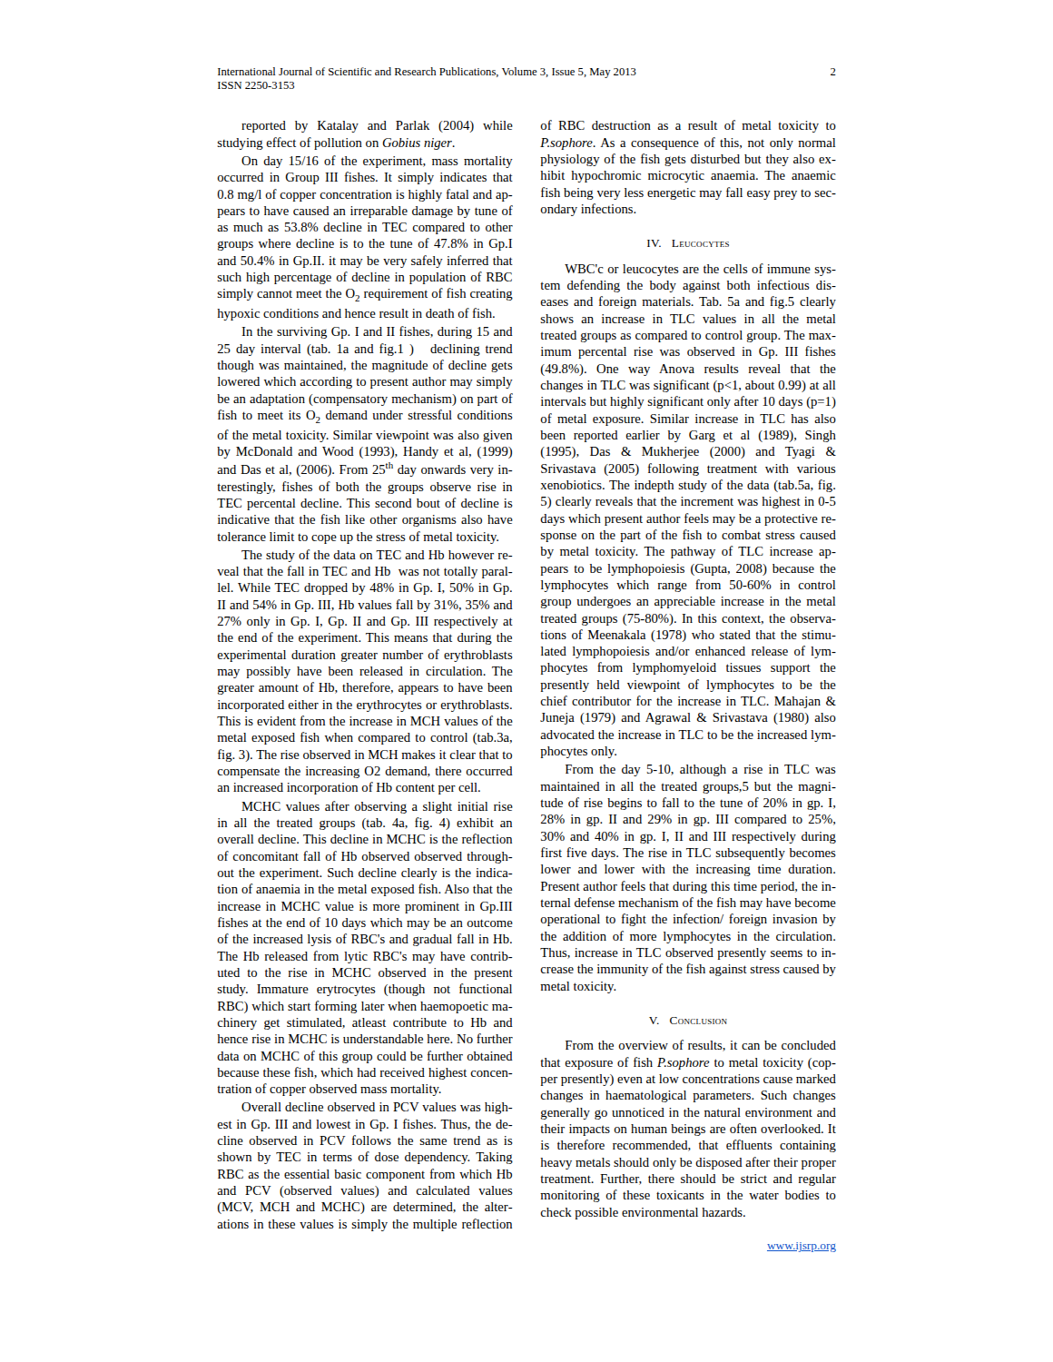International Journal of Scientific and Research Publications, Volume 3, Issue 5, May 2013
ISSN 2250-3153
2
reported by Katalay and Parlak (2004) while studying effect of pollution on Gobius niger.
On day 15/16 of the experiment, mass mortality occurred in Group III fishes. It simply indicates that 0.8 mg/l of copper concentration is highly fatal and appears to have caused an irreparable damage by tune of as much as 53.8% decline in TEC compared to other groups where decline is to the tune of 47.8% in Gp.I and 50.4% in Gp.II. it may be very safely inferred that such high percentage of decline in population of RBC simply cannot meet the O2 requirement of fish creating hypoxic conditions and hence result in death of fish.
In the surviving Gp. I and II fishes, during 15 and 25 day interval (tab. 1a and fig.1 ) declining trend though was maintained, the magnitude of decline gets lowered which according to present author may simply be an adaptation (compensatory mechanism) on part of fish to meet its O2 demand under stressful conditions of the metal toxicity. Similar viewpoint was also given by McDonald and Wood (1993), Handy et al, (1999) and Das et al, (2006). From 25th day onwards very interestingly, fishes of both the groups observe rise in TEC percental decline. This second bout of decline is indicative that the fish like other organisms also have tolerance limit to cope up the stress of metal toxicity.
The study of the data on TEC and Hb however reveal that the fall in TEC and Hb was not totally parallel. While TEC dropped by 48% in Gp. I, 50% in Gp. II and 54% in Gp. III, Hb values fall by 31%, 35% and 27% only in Gp. I, Gp. II and Gp. III respectively at the end of the experiment. This means that during the experimental duration greater number of erythroblasts may possibly have been released in circulation. The greater amount of Hb, therefore, appears to have been incorporated either in the erythrocytes or erythroblasts. This is evident from the increase in MCH values of the metal exposed fish when compared to control (tab.3a, fig. 3). The rise observed in MCH makes it clear that to compensate the increasing O2 demand, there occurred an increased incorporation of Hb content per cell.
MCHC values after observing a slight initial rise in all the treated groups (tab. 4a, fig. 4) exhibit an overall decline. This decline in MCHC is the reflection of concomitant fall of Hb observed observed throughout the experiment. Such decline clearly is the indication of anaemia in the metal exposed fish. Also that the increase in MCHC value is more prominent in Gp.III fishes at the end of 10 days which may be an outcome of the increased lysis of RBC's and gradual fall in Hb. The Hb released from lytic RBC's may have contributed to the rise in MCHC observed in the present study. Immature erytrocytes (though not functional RBC) which start forming later when haemopoetic machinery get stimulated, atleast contribute to Hb and hence rise in MCHC is understandable here. No further data on MCHC of this group could be further obtained because these fish, which had received highest concentration of copper observed mass mortality.
Overall decline observed in PCV values was highest in Gp. III and lowest in Gp. I fishes. Thus, the decline observed in PCV follows the same trend as is shown by TEC in terms of dose dependency. Taking RBC as the essential basic component from which Hb and PCV (observed values) and calculated values (MCV, MCH and MCHC) are determined, the alterations in these values is simply the multiple reflection of RBC destruction as a result of metal toxicity to P.sophore. As a consequence of this, not only normal physiology of the fish gets disturbed but they also exhibit hypochromic microcytic anaemia. The anaemic fish being very less energetic may fall easy prey to secondary infections.
IV. Leucocytes
WBC'c or leucocytes are the cells of immune system defending the body against both infectious diseases and foreign materials. Tab. 5a and fig.5 clearly shows an increase in TLC values in all the metal treated groups as compared to control group. The maximum percental rise was observed in Gp. III fishes (49.8%). One way Anova results reveal that the changes in TLC was significant (p<1, about 0.99) at all intervals but highly significant only after 10 days (p=1) of metal exposure. Similar increase in TLC has also been reported earlier by Garg et al (1989), Singh (1995), Das & Mukherjee (2000) and Tyagi & Srivastava (2005) following treatment with various xenobiotics. The indepth study of the data (tab.5a, fig. 5) clearly reveals that the increment was highest in 0-5 days which present author feels may be a protective response on the part of the fish to combat stress caused by metal toxicity. The pathway of TLC increase appears to be lymphopoiesis (Gupta, 2008) because the lymphocytes which range from 50-60% in control group undergoes an appreciable increase in the metal treated groups (75-80%). In this context, the observations of Meenakala (1978) who stated that the stimulated lymphopoiesis and/or enhanced release of lymphocytes from lymphomyeloid tissues support the presently held viewpoint of lymphocytes to be the chief contributor for the increase in TLC. Mahajan & Juneja (1979) and Agrawal & Srivastava (1980) also advocated the increase in TLC to be the increased lymphocytes only.
From the day 5-10, although a rise in TLC was maintained in all the treated groups,5 but the magnitude of rise begins to fall to the tune of 20% in gp. I, 28% in gp. II and 29% in gp. III compared to 25%, 30% and 40% in gp. I, II and III respectively during first five days. The rise in TLC subsequently becomes lower and lower with the increasing time duration. Present author feels that during this time period, the internal defense mechanism of the fish may have become operational to fight the infection/ foreign invasion by the addition of more lymphocytes in the circulation. Thus, increase in TLC observed presently seems to increase the immunity of the fish against stress caused by metal toxicity.
V. Conclusion
From the overview of results, it can be concluded that exposure of fish P.sophore to metal toxicity (copper presently) even at low concentrations cause marked changes in haematological parameters. Such changes generally go unnoticed in the natural environment and their impacts on human beings are often overlooked. It is therefore recommended, that effluents containing heavy metals should only be disposed after their proper treatment. Further, there should be strict and regular monitoring of these toxicants in the water bodies to check possible environmental hazards.
www.ijsrp.org